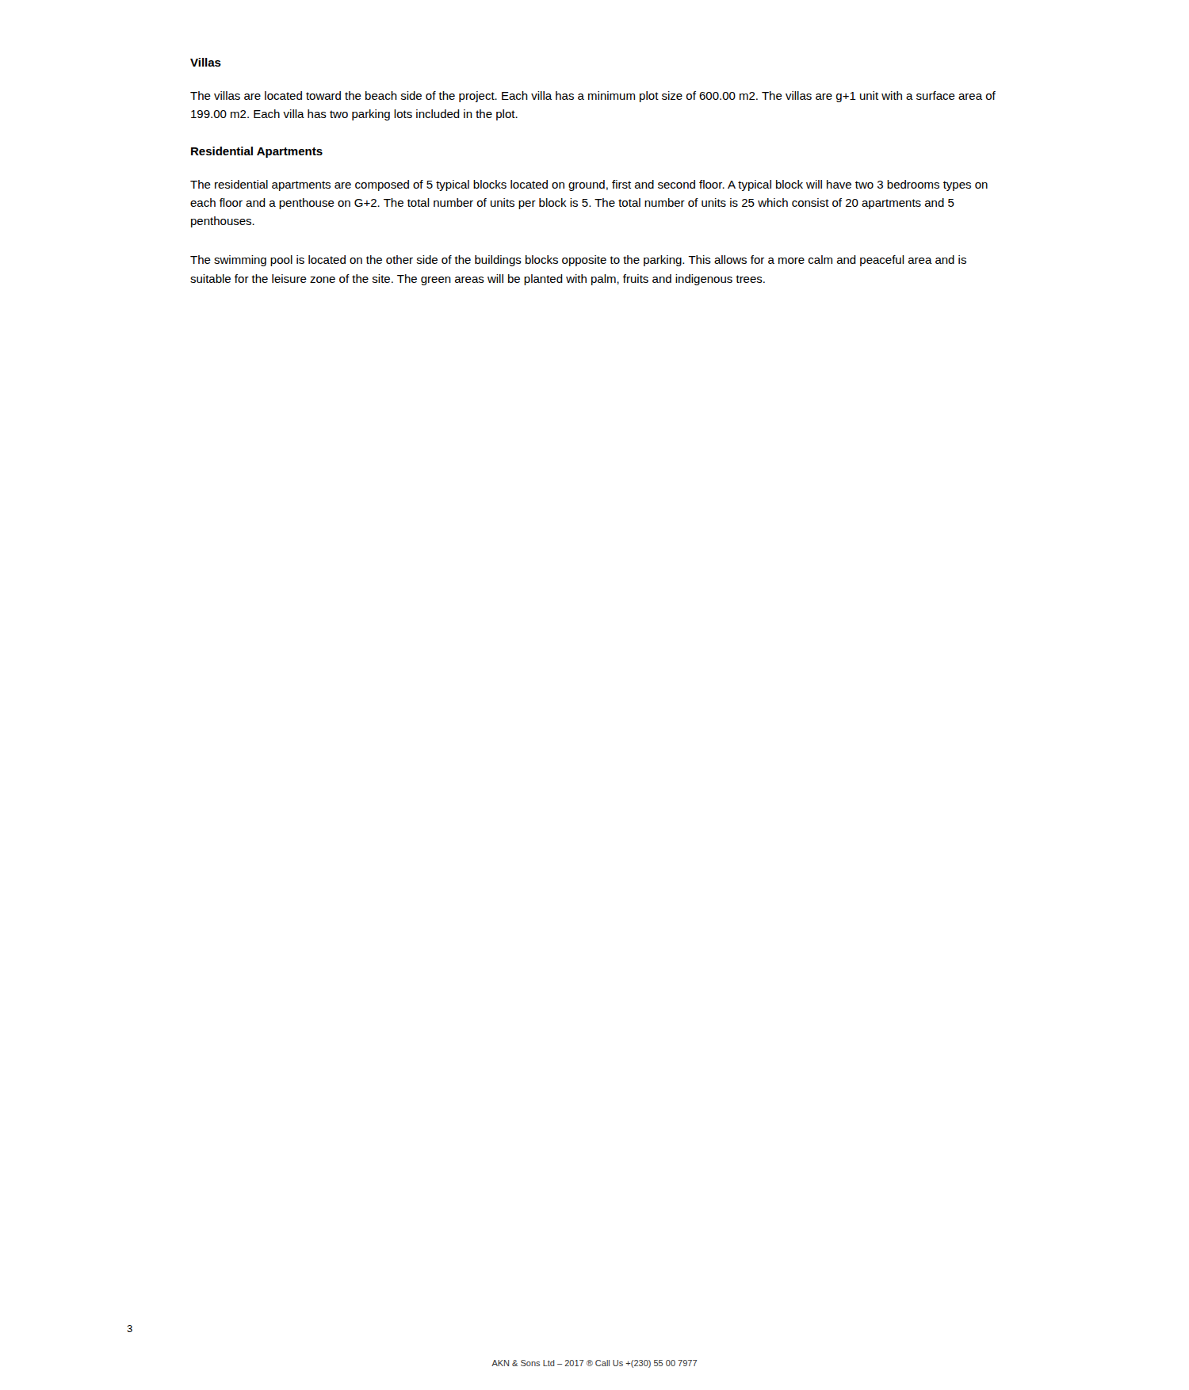Villas
The villas are located toward the beach side of the project. Each villa has a minimum plot size of 600.00 m2. The villas are g+1 unit with a surface area of 199.00 m2. Each villa has two parking lots included in the plot.
Residential Apartments
The residential apartments are composed of 5 typical blocks located on ground, first and second floor. A typical block will have two 3 bedrooms types on each floor and a penthouse on G+2. The total number of units per block is 5. The total number of units is 25 which consist of 20 apartments and 5 penthouses.
The swimming pool is located on the other side of the buildings blocks opposite to the parking. This allows for a more calm and peaceful area and is suitable for the leisure zone of the site. The green areas will be planted with palm, fruits and indigenous trees.
3
AKN & Sons Ltd – 2017 ® Call Us +(230) 55 00 7977